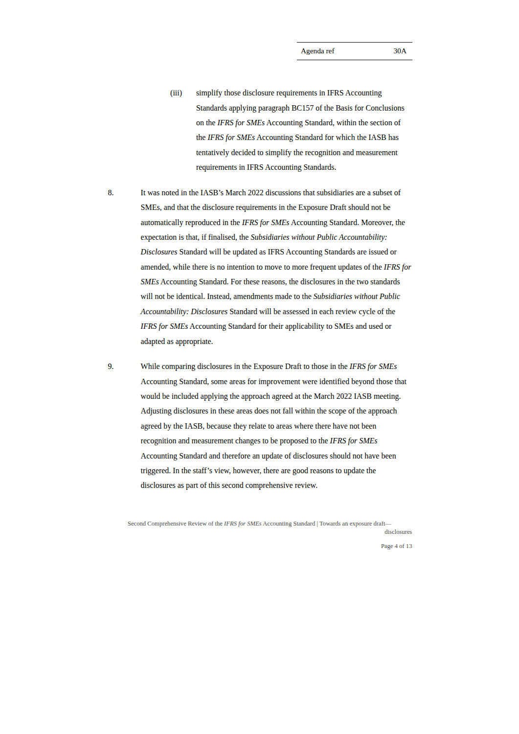Agenda ref 30A
(iii)
simplify those disclosure requirements in IFRS Accounting Standards applying paragraph BC157 of the Basis for Conclusions on the IFRS for SMEs Accounting Standard, within the section of the IFRS for SMEs Accounting Standard for which the IASB has tentatively decided to simplify the recognition and measurement requirements in IFRS Accounting Standards.
8.
It was noted in the IASB’s March 2022 discussions that subsidiaries are a subset of SMEs, and that the disclosure requirements in the Exposure Draft should not be automatically reproduced in the IFRS for SMEs Accounting Standard. Moreover, the expectation is that, if finalised, the Subsidiaries without Public Accountability: Disclosures Standard will be updated as IFRS Accounting Standards are issued or amended, while there is no intention to move to more frequent updates of the IFRS for SMEs Accounting Standard. For these reasons, the disclosures in the two standards will not be identical. Instead, amendments made to the Subsidiaries without Public Accountability: Disclosures Standard will be assessed in each review cycle of the IFRS for SMEs Accounting Standard for their applicability to SMEs and used or adapted as appropriate.
9.
While comparing disclosures in the Exposure Draft to those in the IFRS for SMEs Accounting Standard, some areas for improvement were identified beyond those that would be included applying the approach agreed at the March 2022 IASB meeting. Adjusting disclosures in these areas does not fall within the scope of the approach agreed by the IASB, because they relate to areas where there have not been recognition and measurement changes to be proposed to the IFRS for SMEs Accounting Standard and therefore an update of disclosures should not have been triggered. In the staff’s view, however, there are good reasons to update the disclosures as part of this second comprehensive review.
Second Comprehensive Review of the IFRS for SMEs Accounting Standard | Towards an exposure draft—
disclosures
Page 4 of 13